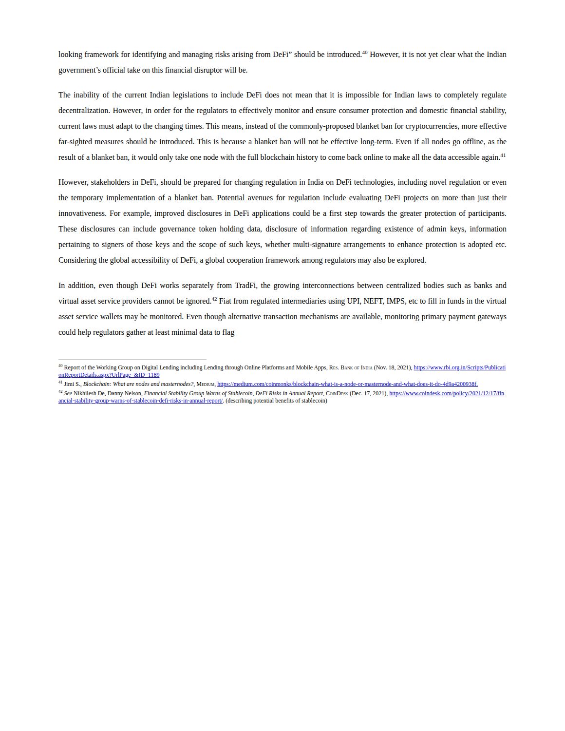looking framework for identifying and managing risks arising from DeFi” should be introduced.40 However, it is not yet clear what the Indian government’s official take on this financial disruptor will be.
The inability of the current Indian legislations to include DeFi does not mean that it is impossible for Indian laws to completely regulate decentralization. However, in order for the regulators to effectively monitor and ensure consumer protection and domestic financial stability, current laws must adapt to the changing times. This means, instead of the commonly-proposed blanket ban for cryptocurrencies, more effective far-sighted measures should be introduced. This is because a blanket ban will not be effective long-term. Even if all nodes go offline, as the result of a blanket ban, it would only take one node with the full blockchain history to come back online to make all the data accessible again.41
However, stakeholders in DeFi, should be prepared for changing regulation in India on DeFi technologies, including novel regulation or even the temporary implementation of a blanket ban. Potential avenues for regulation include evaluating DeFi projects on more than just their innovativeness. For example, improved disclosures in DeFi applications could be a first step towards the greater protection of participants. These disclosures can include governance token holding data, disclosure of information regarding existence of admin keys, information pertaining to signers of those keys and the scope of such keys, whether multi-signature arrangements to enhance protection is adopted etc. Considering the global accessibility of DeFi, a global cooperation framework among regulators may also be explored.
In addition, even though DeFi works separately from TradFi, the growing interconnections between centralized bodies such as banks and virtual asset service providers cannot be ignored.42 Fiat from regulated intermediaries using UPI, NEFT, IMPS, etc to fill in funds in the virtual asset service wallets may be monitored. Even though alternative transaction mechanisms are available, monitoring primary payment gateways could help regulators gather at least minimal data to flag
40 Report of the Working Group on Digital Lending including Lending through Online Platforms and Mobile Apps, Res. Bank of India (Nov. 18, 2021), https://www.rbi.org.in/Scripts/PublicationReportDetails.aspx?UrlPage=&ID=1189
41 Jimi S., Blockchain: What are nodes and masternodes?, Medium, https://medium.com/coinmonks/blockchain-what-is-a-node-or-masternode-and-what-does-it-do-4d9a4200938f.
42 See Nikhilesh De, Danny Nelson, Financial Stability Group Warns of Stablecoin, DeFi Risks in Annual Report, CoinDesk (Dec. 17, 2021), https://www.coindesk.com/policy/2021/12/17/financial-stability-group-warns-of-stablecoin-defi-risks-in-annual-report/. (describing potential benefits of stablecoin)